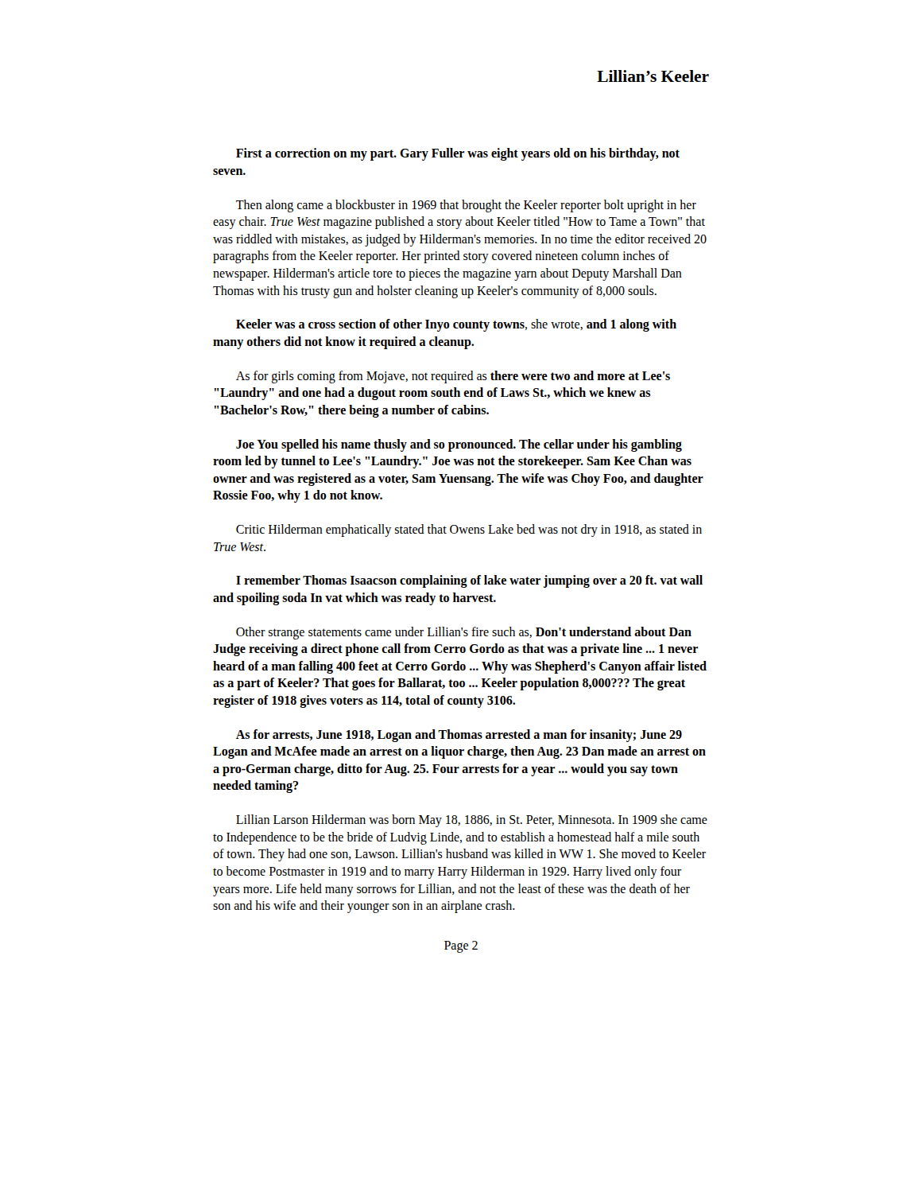Lillian’s Keeler
First a correction on my part. Gary Fuller was eight years old on his birthday, not seven.
Then along came a blockbuster in 1969 that brought the Keeler reporter bolt upright in her easy chair. True West magazine published a story about Keeler titled "How to Tame a Town" that was riddled with mistakes, as judged by Hilderman's memories. In no time the editor received 20 paragraphs from the Keeler reporter. Her printed story covered nineteen column inches of newspaper. Hilderman's article tore to pieces the magazine yarn about Deputy Marshall Dan Thomas with his trusty gun and holster cleaning up Keeler's community of 8,000 souls.
Keeler was a cross section of other Inyo county towns, she wrote, and 1 along with many others did not know it required a cleanup.
As for girls coming from Mojave, not required as there were two and more at Lee's "Laundry" and one had a dugout room south end of Laws St., which we knew as "Bachelor's Row," there being a number of cabins.
Joe You spelled his name thusly and so pronounced. The cellar under his gambling room led by tunnel to Lee's "Laundry." Joe was not the storekeeper. Sam Kee Chan was owner and was registered as a voter, Sam Yuensang. The wife was Choy Foo, and daughter Rossie Foo, why 1 do not know.
Critic Hilderman emphatically stated that Owens Lake bed was not dry in 1918, as stated in True West.
I remember Thomas Isaacson complaining of lake water jumping over a 20 ft. vat wall and spoiling soda In vat which was ready to harvest.
Other strange statements came under Lillian's fire such as, Don't understand about Dan Judge receiving a direct phone call from Cerro Gordo as that was a private line ... 1 never heard of a man falling 400 feet at Cerro Gordo ... Why was Shepherd's Canyon affair listed as a part of Keeler? That goes for Ballarat, too ... Keeler population 8,000??? The great register of 1918 gives voters as 114, total of county 3106.
As for arrests, June 1918, Logan and Thomas arrested a man for insanity; June 29 Logan and McAfee made an arrest on a liquor charge, then Aug. 23 Dan made an arrest on a pro-German charge, ditto for Aug. 25. Four arrests for a year ... would you say town needed taming?
Lillian Larson Hilderman was born May 18, 1886, in St. Peter, Minnesota. In 1909 she came to Independence to be the bride of Ludvig Linde, and to establish a homestead half a mile south of town. They had one son, Lawson. Lillian's husband was killed in WW 1. She moved to Keeler to become Postmaster in 1919 and to marry Harry Hilderman in 1929. Harry lived only four years more. Life held many sorrows for Lillian, and not the least of these was the death of her son and his wife and their younger son in an airplane crash.
Page 2